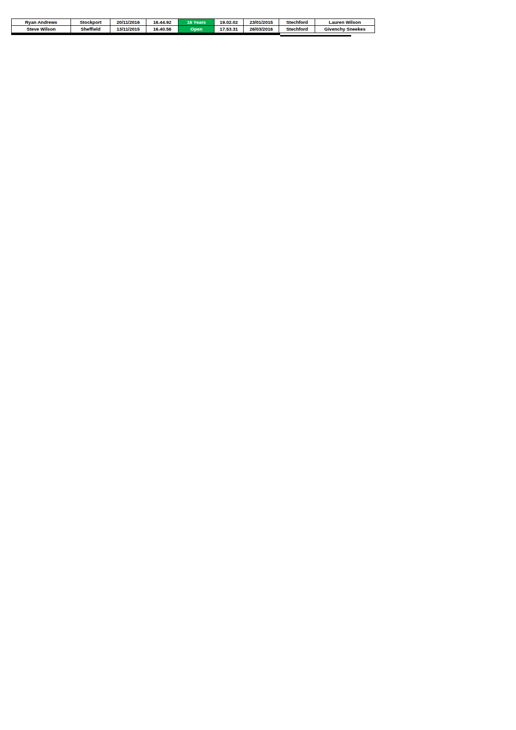| Ryan Andrews | Stockport | 20/11/2016 | 16.44.92 | 16 Years | 19.02.02 | 23/01/2015 | Stechford | Lauren Wilson |
| Steve Wilson | Sheffield | 13/11/2015 | 16.40.56 | Open | 17.53.31 | 26/03/2016 | Stechford | Givenchy Sneekes |